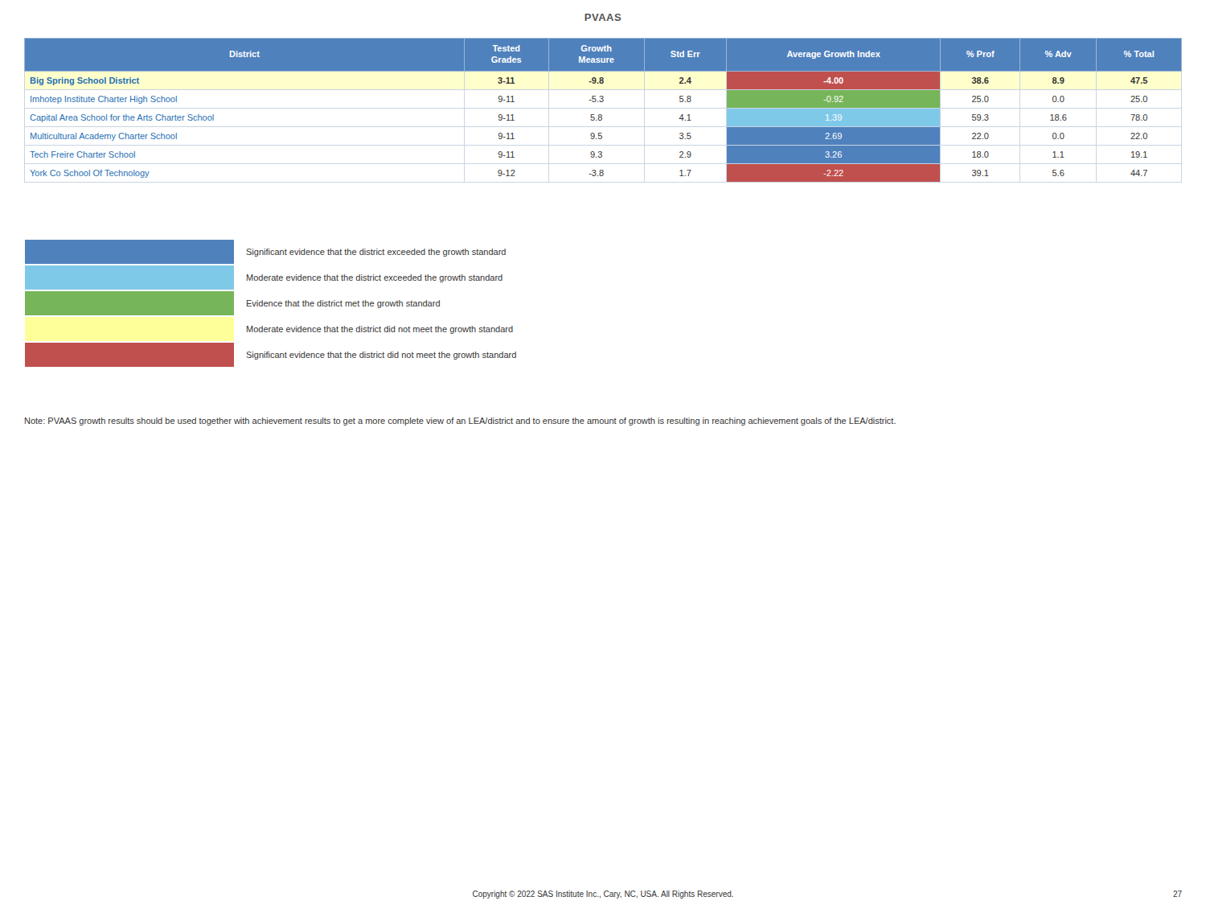PVAAS
| District | Tested Grades | Growth Measure | Std Err | Average Growth Index | % Prof | % Adv | % Total |
| --- | --- | --- | --- | --- | --- | --- | --- |
| Big Spring School District | 3-11 | -9.8 | 2.4 | -4.00 | 38.6 | 8.9 | 47.5 |
| Imhotep Institute Charter High School | 9-11 | -5.3 | 5.8 | -0.92 | 25.0 | 0.0 | 25.0 |
| Capital Area School for the Arts Charter School | 9-11 | 5.8 | 4.1 | 1.39 | 59.3 | 18.6 | 78.0 |
| Multicultural Academy Charter School | 9-11 | 9.5 | 3.5 | 2.69 | 22.0 | 0.0 | 22.0 |
| Tech Freire Charter School | 9-11 | 9.3 | 2.9 | 3.26 | 18.0 | 1.1 | 19.1 |
| York Co School Of Technology | 9-12 | -3.8 | 1.7 | -2.22 | 39.1 | 5.6 | 44.7 |
Significant evidence that the district exceeded the growth standard
Moderate evidence that the district exceeded the growth standard
Evidence that the district met the growth standard
Moderate evidence that the district did not meet the growth standard
Significant evidence that the district did not meet the growth standard
Note: PVAAS growth results should be used together with achievement results to get a more complete view of an LEA/district and to ensure the amount of growth is resulting in reaching achievement goals of the LEA/district.
Copyright © 2022 SAS Institute Inc., Cary, NC, USA. All Rights Reserved. 27